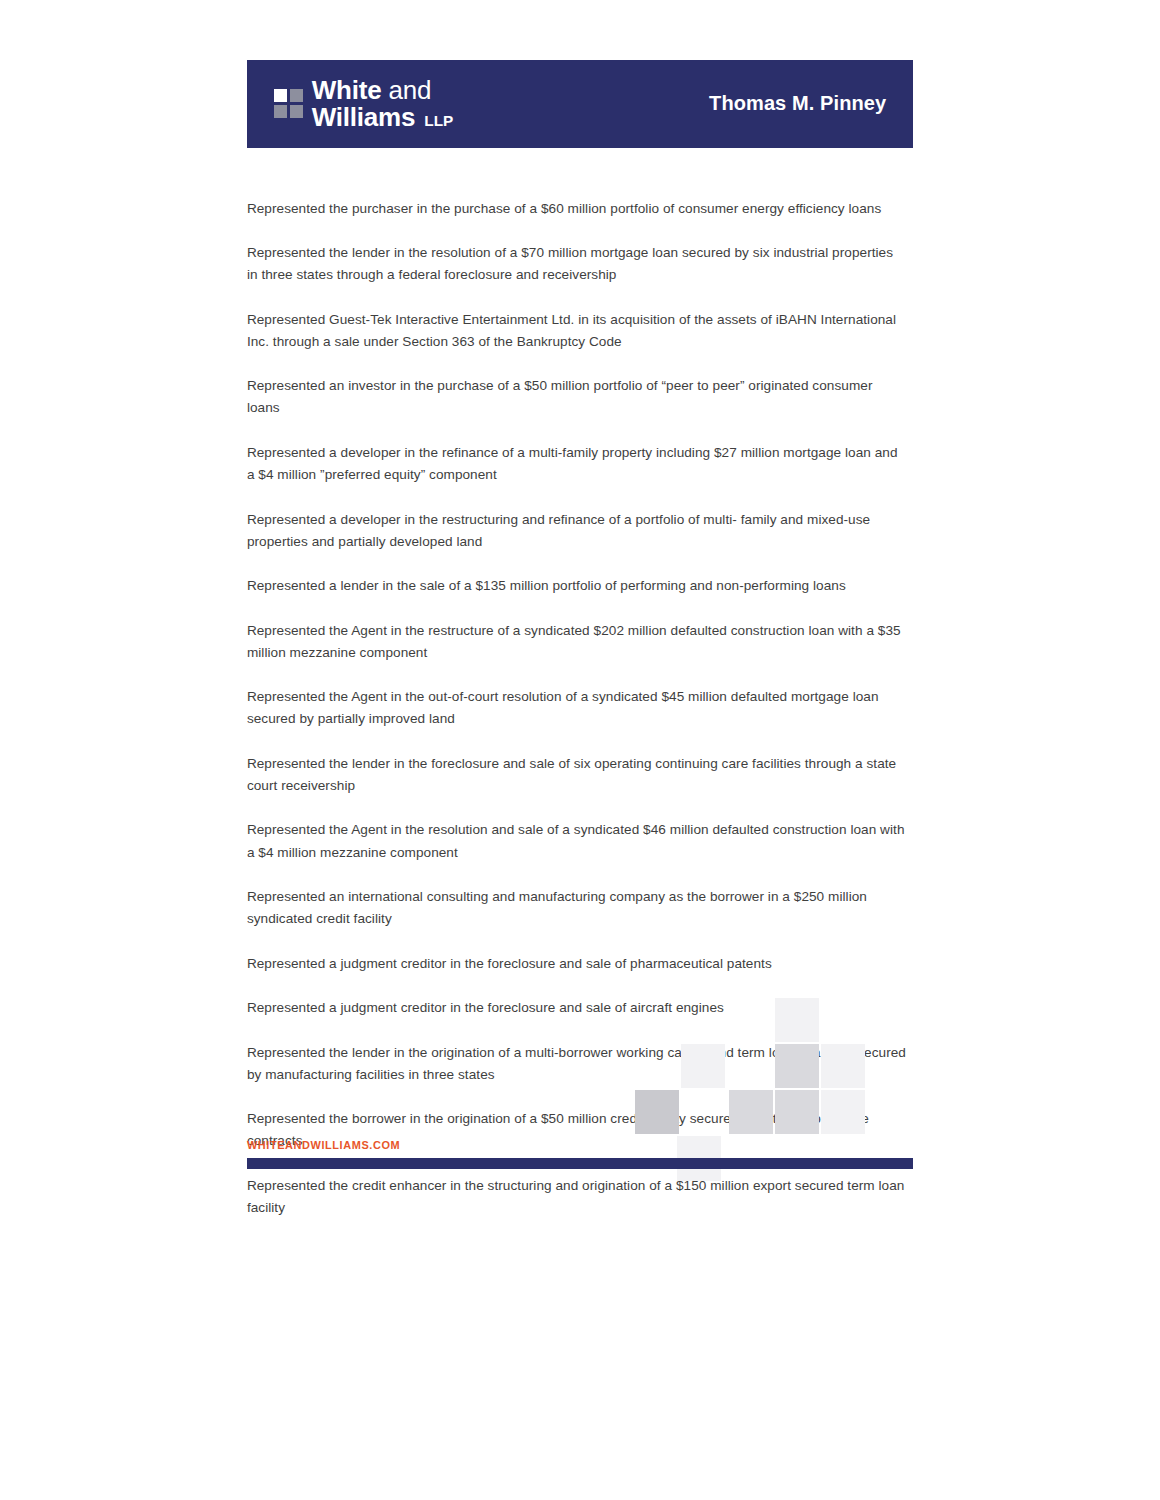White and
Williams LLP
Thomas M. Pinney
Represented the purchaser in the purchase of a $60 million portfolio of consumer energy efficiency loans
Represented the lender in the resolution of a $70 million mortgage loan secured by six industrial properties in three states through a federal foreclosure and receivership
Represented Guest-Tek Interactive Entertainment Ltd. in its acquisition of the assets of iBAHN International Inc. through a sale under Section 363 of the Bankruptcy Code
Represented an investor in the purchase of a $50 million portfolio of “peer to peer” originated consumer loans
Represented a developer in the refinance of a multi-family property including $27 million mortgage loan and a $4 million ”preferred equity” component
Represented a developer in the restructuring and refinance of a portfolio of multi- family and mixed-use properties and partially developed land
Represented a lender in the sale of a $135 million portfolio of performing and non-performing loans
Represented the Agent in the restructure of a syndicated $202 million defaulted construction loan with a $35 million mezzanine component
Represented the Agent in the out-of-court resolution of a syndicated $45 million defaulted mortgage loan secured by partially improved land
Represented the lender in the foreclosure and sale of six operating continuing care facilities through a state court receivership
Represented the Agent in the resolution and sale of a syndicated $46 million defaulted construction loan with a $4 million mezzanine component
Represented an international consulting and manufacturing company as the borrower in a $250 million syndicated credit facility
Represented a judgment creditor in the foreclosure and sale of pharmaceutical patents
Represented a judgment creditor in the foreclosure and sale of aircraft engines
Represented the lender in the origination of a multi-borrower working capital and term loan financing secured by manufacturing facilities in three states
Represented the borrower in the origination of a $50 million credit facility secured by retail auto finance contracts
Represented the credit enhancer in the structuring and origination of a $150 million export secured term loan facility
WHITEANDWILLIAMS.COM